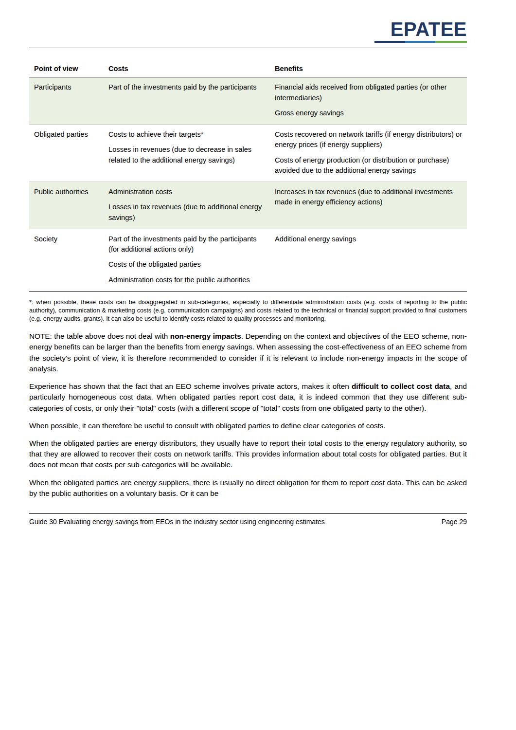EPATEE
| Point of view | Costs | Benefits |
| --- | --- | --- |
| Participants | Part of the investments paid by the participants | Financial aids received from obligated parties (or other intermediaries) Gross energy savings |
| Obligated parties | Costs to achieve their targets* Losses in revenues (due to decrease in sales related to the additional energy savings) | Costs recovered on network tariffs (if energy distributors) or energy prices (if energy suppliers) Costs of energy production (or distribution or purchase) avoided due to the additional energy savings |
| Public authorities | Administration costs Losses in tax revenues (due to additional energy savings) | Increases in tax revenues (due to additional investments made in energy efficiency actions) |
| Society | Part of the investments paid by the participants (for additional actions only) Costs of the obligated parties Administration costs for the public authorities | Additional energy savings |
*: when possible, these costs can be disaggregated in sub-categories, especially to differentiate administration costs (e.g. costs of reporting to the public authority), communication & marketing costs (e.g. communication campaigns) and costs related to the technical or financial support provided to final customers (e.g. energy audits, grants). It can also be useful to identify costs related to quality processes and monitoring.
NOTE: the table above does not deal with non-energy impacts. Depending on the context and objectives of the EEO scheme, non-energy benefits can be larger than the benefits from energy savings. When assessing the cost-effectiveness of an EEO scheme from the society's point of view, it is therefore recommended to consider if it is relevant to include non-energy impacts in the scope of analysis.
Experience has shown that the fact that an EEO scheme involves private actors, makes it often difficult to collect cost data, and particularly homogeneous cost data. When obligated parties report cost data, it is indeed common that they use different sub-categories of costs, or only their "total" costs (with a different scope of "total" costs from one obligated party to the other).
When possible, it can therefore be useful to consult with obligated parties to define clear categories of costs.
When the obligated parties are energy distributors, they usually have to report their total costs to the energy regulatory authority, so that they are allowed to recover their costs on network tariffs. This provides information about total costs for obligated parties. But it does not mean that costs per sub-categories will be available.
When the obligated parties are energy suppliers, there is usually no direct obligation for them to report cost data. This can be asked by the public authorities on a voluntary basis. Or it can be
Guide 30 Evaluating energy savings from EEOs in the industry sector using engineering estimates
Page 29